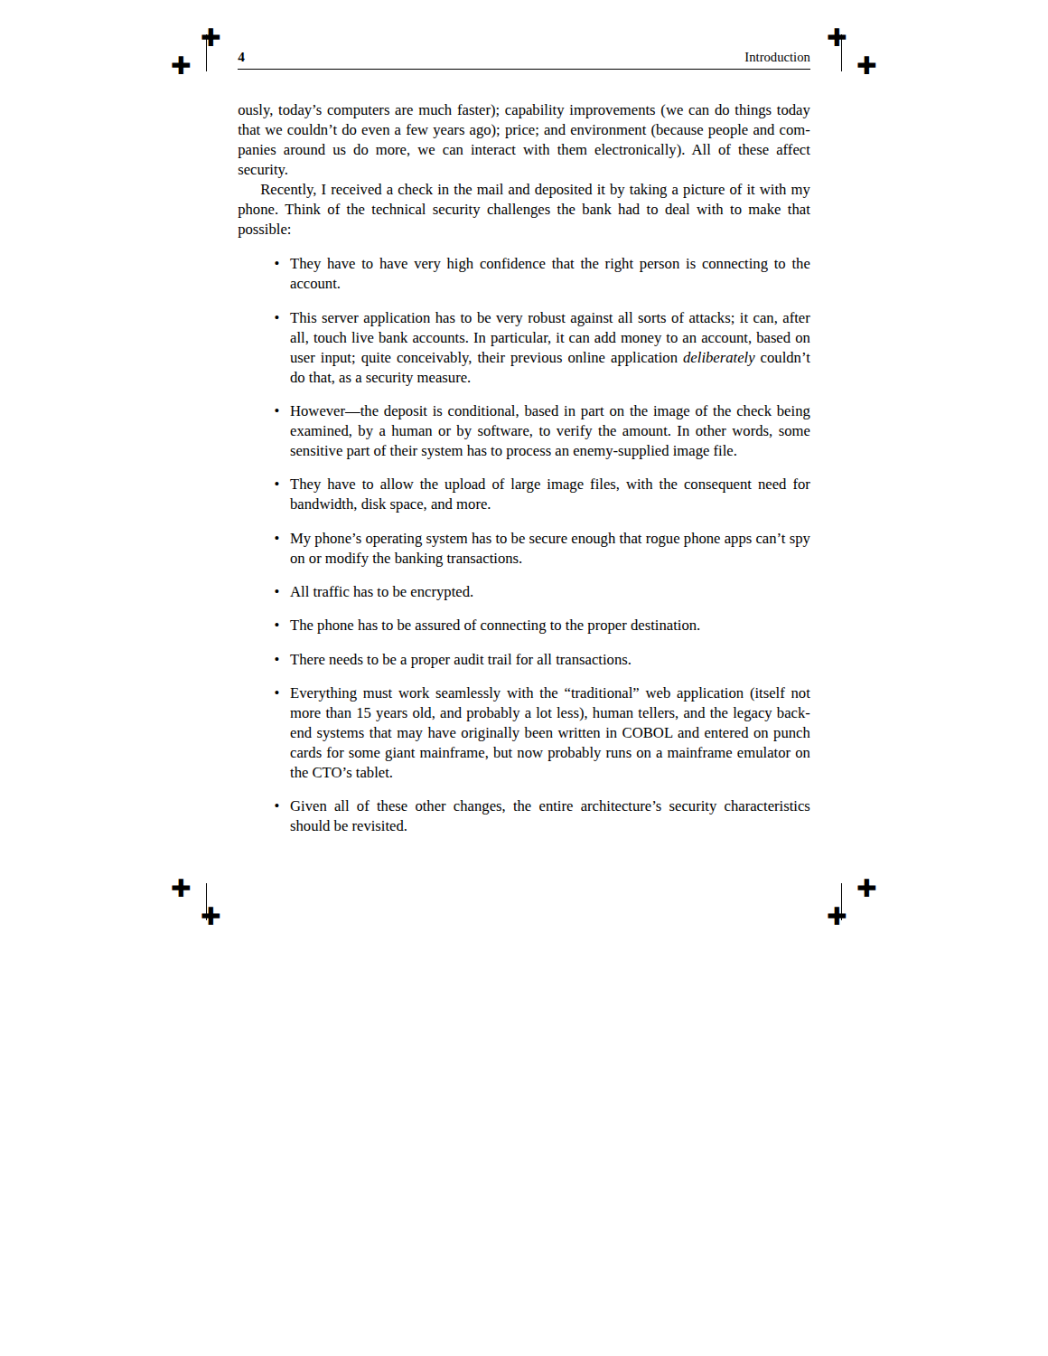✚ ✚ ✚ ✚ ✚ ✚ ✚ ✚
4 Introduction
ously, today’s computers are much faster); capability improvements (we can do things today that we couldn’t do even a few years ago); price; and environment (because people and companies around us do more, we can interact with them electronically). All of these affect security.
Recently, I received a check in the mail and deposited it by taking a picture of it with my phone. Think of the technical security challenges the bank had to deal with to make that possible:
They have to have very high confidence that the right person is connecting to the account.
This server application has to be very robust against all sorts of attacks; it can, after all, touch live bank accounts. In particular, it can add money to an account, based on user input; quite conceivably, their previous online application deliberately couldn’t do that, as a security measure.
However—the deposit is conditional, based in part on the image of the check being examined, by a human or by software, to verify the amount. In other words, some sensitive part of their system has to process an enemy-supplied image file.
They have to allow the upload of large image files, with the consequent need for bandwidth, disk space, and more.
My phone’s operating system has to be secure enough that rogue phone apps can’t spy on or modify the banking transactions.
All traffic has to be encrypted.
The phone has to be assured of connecting to the proper destination.
There needs to be a proper audit trail for all transactions.
Everything must work seamlessly with the “traditional” web application (itself not more than 15 years old, and probably a lot less), human tellers, and the legacy back-end systems that may have originally been written in COBOL and entered on punch cards for some giant mainframe, but now probably runs on a mainframe emulator on the CTO’s tablet.
Given all of these other changes, the entire architecture’s security characteristics should be revisited.